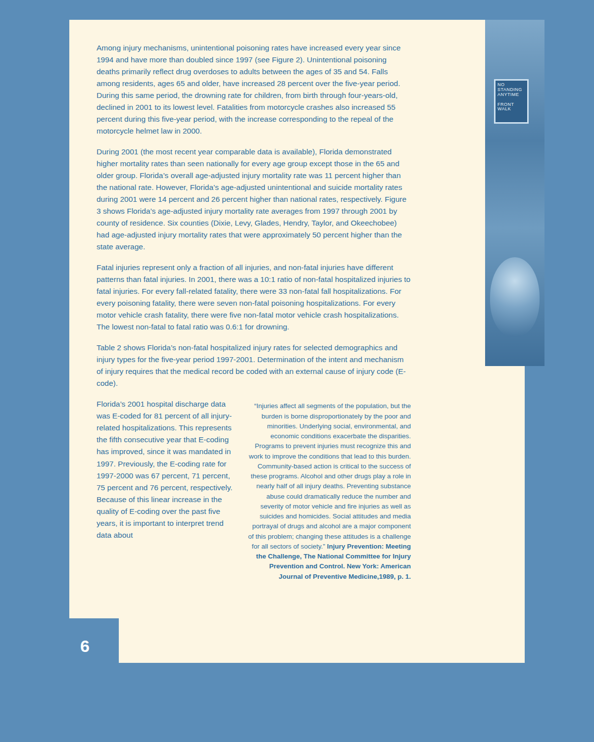NO STANDING
ANYTIME
FRONT
WALK
Among injury mechanisms, unintentional poisoning rates have increased every year since 1994 and have more than doubled since 1997 (see Figure 2). Unintentional poisoning deaths primarily reflect drug overdoses to adults between the ages of 35 and 54. Falls among residents, ages 65 and older, have increased 28 percent over the five-year period. During this same period, the drowning rate for children, from birth through four-years-old, declined in 2001 to its lowest level. Fatalities from motorcycle crashes also increased 55 percent during this five-year period, with the increase corresponding to the repeal of the motorcycle helmet law in 2000.
During 2001 (the most recent year comparable data is available), Florida demonstrated higher mortality rates than seen nationally for every age group except those in the 65 and older group. Florida’s overall age-adjusted injury mortality rate was 11 percent higher than the national rate. However, Florida’s age-adjusted unintentional and suicide mortality rates during 2001 were 14 percent and 26 percent higher than national rates, respectively. Figure 3 shows Florida’s age-adjusted injury mortality rate averages from 1997 through 2001 by county of residence. Six counties (Dixie, Levy, Glades, Hendry, Taylor, and Okeechobee) had age-adjusted injury mortality rates that were approximately 50 percent higher than the state average.
Fatal injuries represent only a fraction of all injuries, and non-fatal injuries have different patterns than fatal injuries. In 2001, there was a 10:1 ratio of non-fatal hospitalized injuries to fatal injuries. For every fall-related fatality, there were 33 non-fatal fall hospitalizations. For every poisoning fatality, there were seven non-fatal poisoning hospitalizations. For every motor vehicle crash fatality, there were five non-fatal motor vehicle crash hospitalizations. The lowest non-fatal to fatal ratio was 0.6:1 for drowning.
Table 2 shows Florida’s non-fatal hospitalized injury rates for selected demographics and injury types for the five-year period 1997-2001. Determination of the intent and mechanism of injury requires that the medical record be coded with an external cause of injury code (E-code).
“Injuries affect all segments of the population, but the burden is borne disproportionately by the poor and minorities. Underlying social, environmental, and economic conditions exacerbate the disparities. Programs to prevent injuries must recognize this and work to improve the conditions that lead to this burden. Community-based action is critical to the success of these programs. Alcohol and other drugs play a role in nearly half of all injury deaths. Preventing substance abuse could dramatically reduce the number and severity of motor vehicle and fire injuries as well as suicides and homicides. Social attitudes and media portrayal of drugs and alcohol are a major component of this problem; changing these attitudes is a challenge for all sectors of society.” Injury Prevention: Meeting the Challenge, The National Committee for Injury Prevention and Control. New York: American Journal of Preventive Medicine,1989, p. 1.
Florida’s 2001 hospital discharge data was E-coded for 81 percent of all injury-related hospitalizations. This represents the fifth consecutive year that E-coding has improved, since it was mandated in 1997. Previously, the E-coding rate for 1997-2000 was 67 percent, 71 percent, 75 percent and 76 percent, respectively. Because of this linear increase in the quality of E-coding over the past five years, it is important to interpret trend data about
6